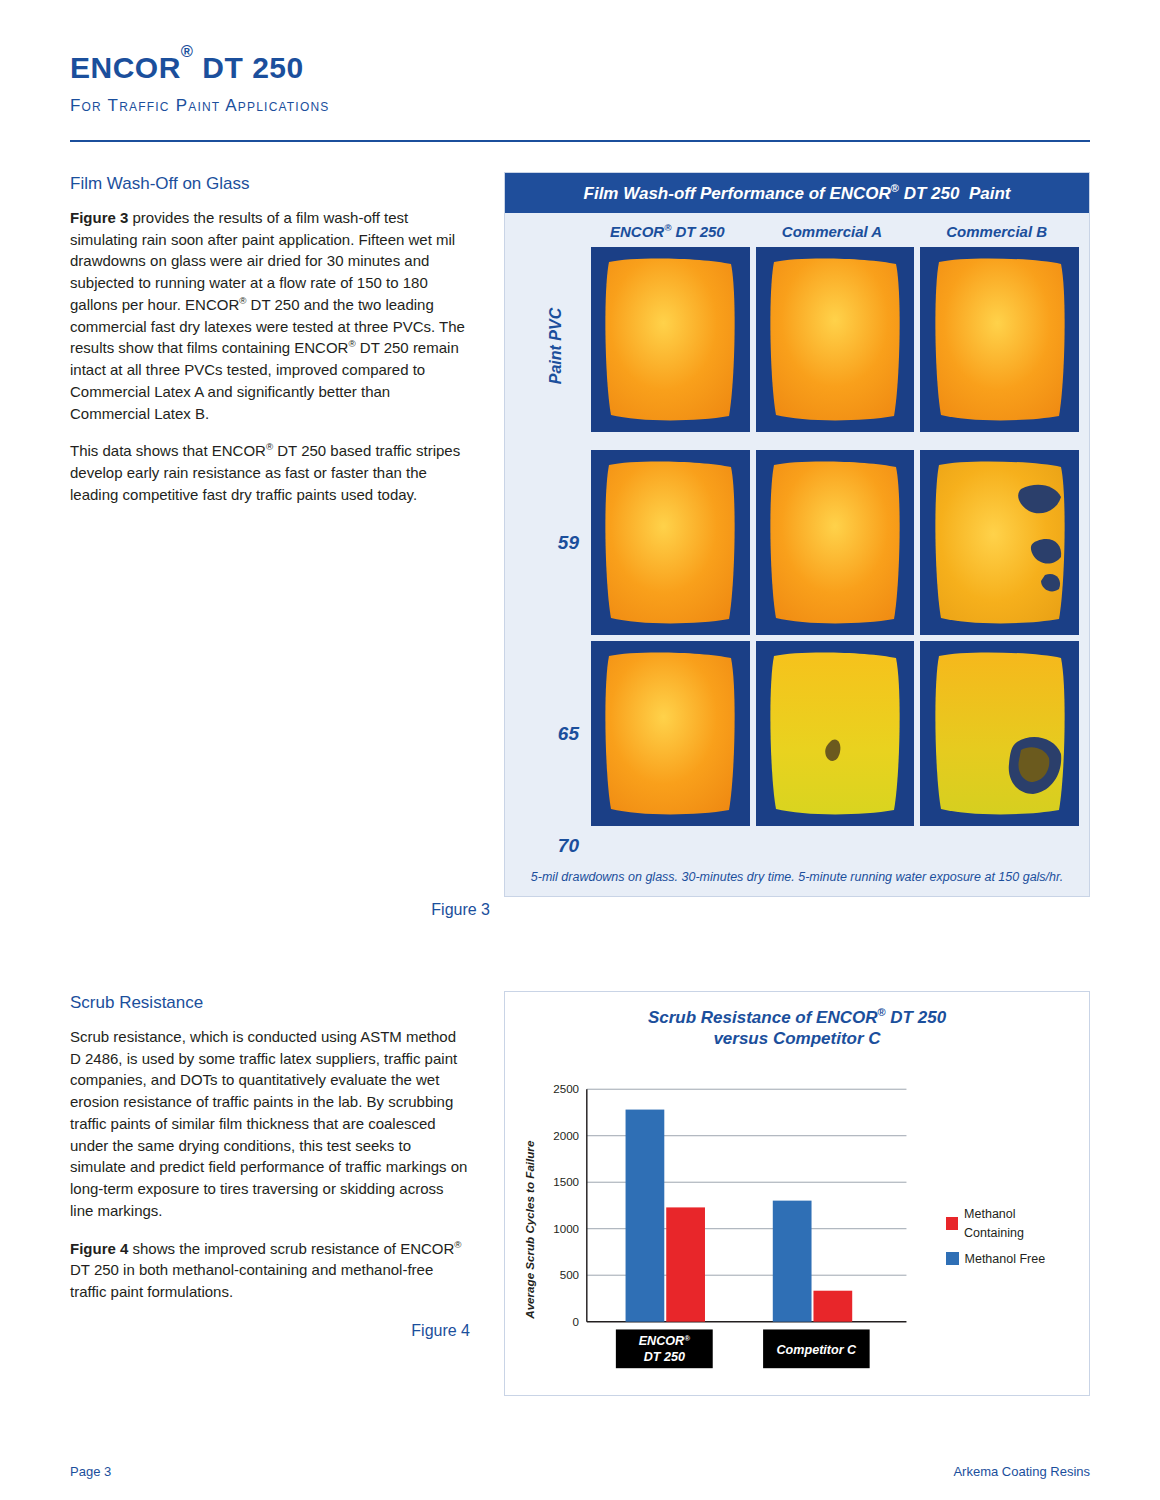ENCOR® DT 250
For Traffic Paint Applications
Film Wash-Off on Glass
Figure 3 provides the results of a film wash-off test simulating rain soon after paint application. Fifteen wet mil drawdowns on glass were air dried for 30 minutes and subjected to running water at a flow rate of 150 to 180 gallons per hour. ENCOR® DT 250 and the two leading commercial fast dry latexes were tested at three PVCs. The results show that films containing ENCOR® DT 250 remain intact at all three PVCs tested, improved compared to Commercial Latex A and significantly better than Commercial Latex B.
This data shows that ENCOR® DT 250 based traffic stripes develop early rain resistance as fast or faster than the leading competitive fast dry traffic paints used today.
Film Wash-off Performance of ENCOR® DT 250 Paint
ENCOR® DT 250
Commercial A
Commercial B
Paint PVC
59
65
70
5-mil drawdowns on glass. 30-minutes dry time. 5-minute running water exposure at 150 gals/hr.
Figure 3
Scrub Resistance
Scrub resistance, which is conducted using ASTM method D 2486, is used by some traffic latex suppliers, traffic paint companies, and DOTs to quantitatively evaluate the wet erosion resistance of traffic paints in the lab. By scrubbing traffic paints of similar film thickness that are coalesced under the same drying conditions, this test seeks to simulate and predict field performance of traffic markings on long-term exposure to tires traversing or skidding across line markings.
Figure 4 shows the improved scrub resistance of ENCOR® DT 250 in both methanol-containing and methanol-free traffic paint formulations.
Figure 4
Scrub Resistance of ENCOR® DT 250
versus Competitor C
Average Scrub Cycles to Failure 2500 2000 1500 1000 500 0 ENCOR® DT 250 Competitor C
Methanol Containing
Methanol Free
Page 3
Arkema Coating Resins